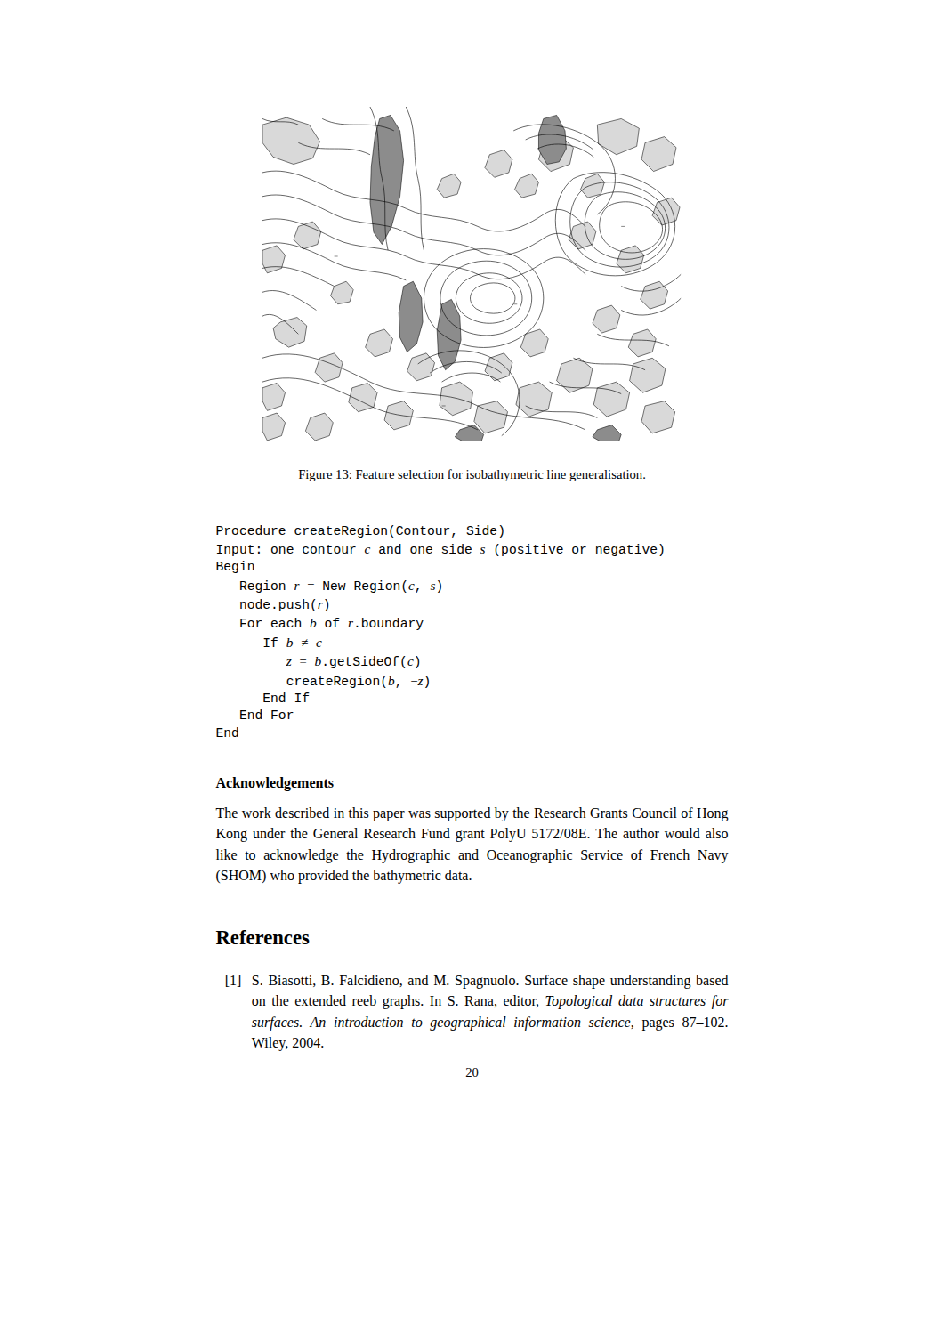Figure 13: Feature selection for isobathymetric line generalisation.
Procedure createRegion(Contour, Side)
Input: one contour c and one side s (positive or negative)
Begin
   Region r = New Region(c, s)
   node.push(r)
   For each b of r.boundary
      If b ≠ c
         z = b.getSideOf(c)
         createRegion(b, −z)
      End If
   End For
End
Acknowledgements
The work described in this paper was supported by the Research Grants Council of Hong Kong under the General Research Fund grant PolyU 5172/08E. The author would also like to acknowledge the Hydrographic and Oceanographic Service of French Navy (SHOM) who provided the bathymetric data.
References
[1]
S. Biasotti, B. Falcidieno, and M. Spagnuolo. Surface shape understanding based on the extended reeb graphs. In S. Rana, editor, Topological data structures for surfaces. An introduction to geographical information science, pages 87–102. Wiley, 2004.
20